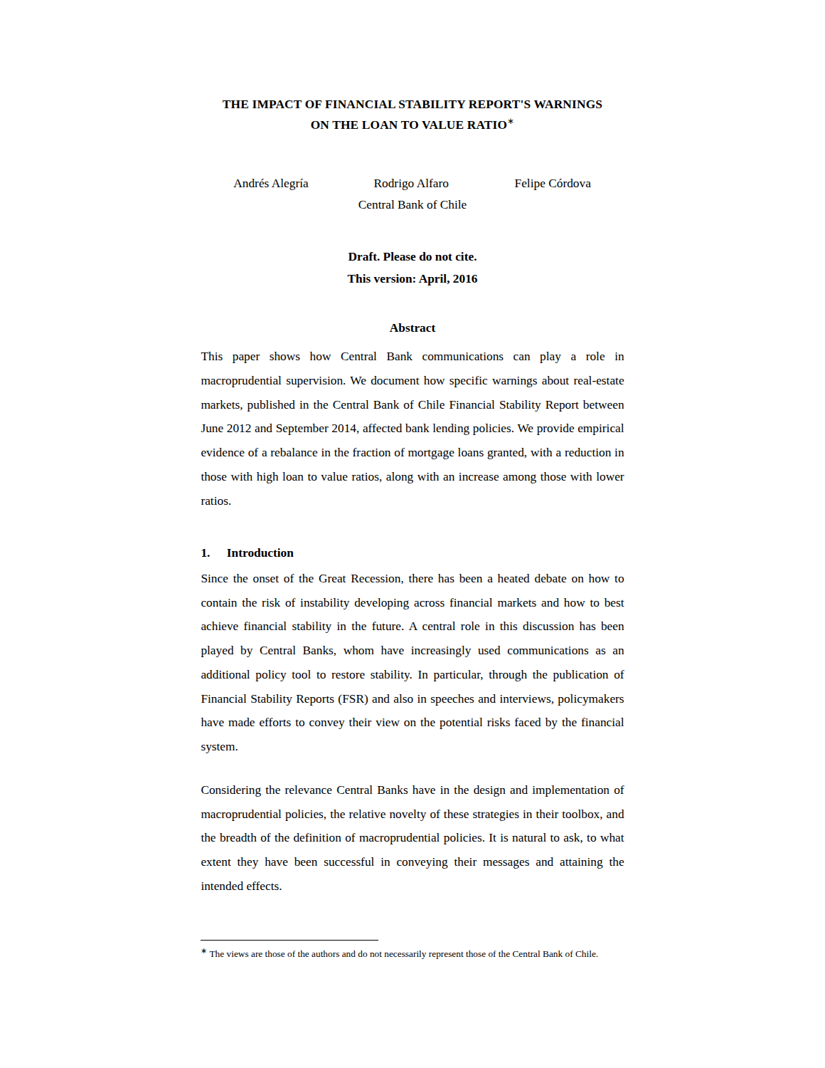The Impact of Financial Stability Report's Warnings
on the Loan to Value Ratio∗
| Andrés Alegría | Rodrigo Alfaro | Felipe Córdova |
Central Bank of Chile
Draft. Please do not cite.
This version: April, 2016
Abstract
This paper shows how Central Bank communications can play a role in macroprudential supervision. We document how specific warnings about real-estate markets, published in the Central Bank of Chile Financial Stability Report between June 2012 and September 2014, affected bank lending policies. We provide empirical evidence of a rebalance in the fraction of mortgage loans granted, with a reduction in those with high loan to value ratios, along with an increase among those with lower ratios.
1. Introduction
Since the onset of the Great Recession, there has been a heated debate on how to contain the risk of instability developing across financial markets and how to best achieve financial stability in the future. A central role in this discussion has been played by Central Banks, whom have increasingly used communications as an additional policy tool to restore stability. In particular, through the publication of Financial Stability Reports (FSR) and also in speeches and interviews, policymakers have made efforts to convey their view on the potential risks faced by the financial system.
Considering the relevance Central Banks have in the design and implementation of macroprudential policies, the relative novelty of these strategies in their toolbox, and the breadth of the definition of macroprudential policies. It is natural to ask, to what extent they have been successful in conveying their messages and attaining the intended effects.
∗ The views are those of the authors and do not necessarily represent those of the Central Bank of Chile.